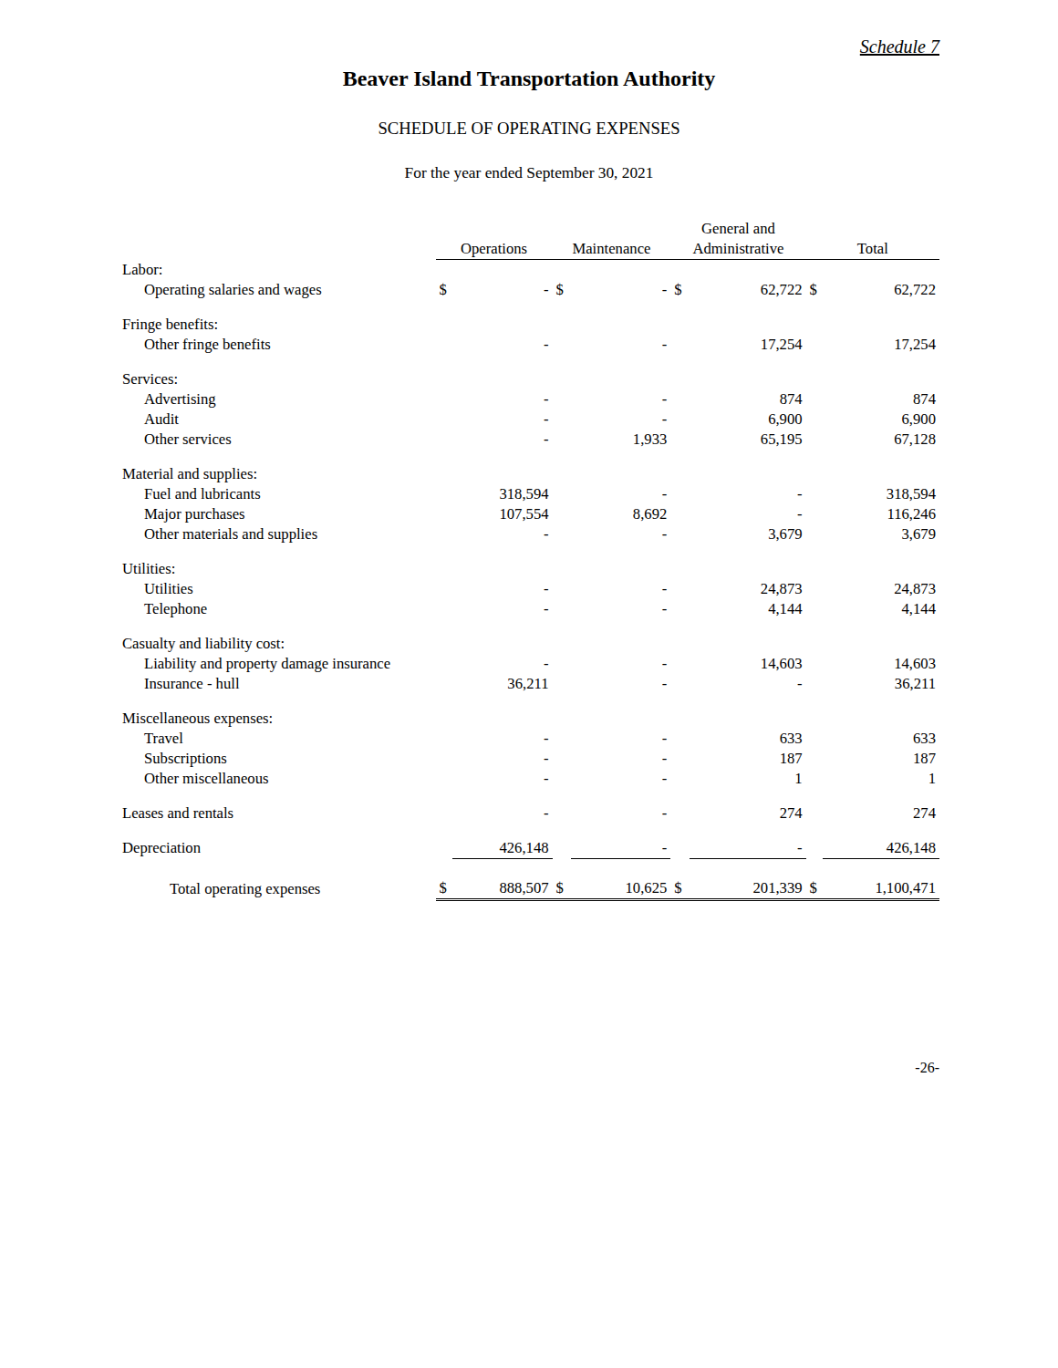Schedule 7
Beaver Island Transportation Authority
SCHEDULE OF OPERATING EXPENSES
For the year ended September 30, 2021
| | | | General and | |
| --- | --- | --- | --- | --- |
| | Operations | Maintenance | Administrative | Total |
| Labor: | |
| Operating salaries and wages | $ | - | $ | - | $ | 62,722 | $ | 62,722 |
| Fringe benefits: | |
| Other fringe benefits | | - | | - | | 17,254 | | 17,254 |
| Services: | |
| Advertising | | - | | - | | 874 | | 874 |
| Audit | | - | | - | | 6,900 | | 6,900 |
| Other services | | - | | 1,933 | | 65,195 | | 67,128 |
| Material and supplies: | |
| Fuel and lubricants | | 318,594 | | - | | - | | 318,594 |
| Major purchases | | 107,554 | | 8,692 | | - | | 116,246 |
| Other materials and supplies | | - | | - | | 3,679 | | 3,679 |
| Utilities: | |
| Utilities | | - | | - | | 24,873 | | 24,873 |
| Telephone | | - | | - | | 4,144 | | 4,144 |
| Casualty and liability cost: | |
| Liability and property damage insurance | | - | | - | | 14,603 | | 14,603 |
| Insurance - hull | | 36,211 | | - | | - | | 36,211 |
| Miscellaneous expenses: | |
| Travel | | - | | - | | 633 | | 633 |
| Subscriptions | | - | | - | | 187 | | 187 |
| Other miscellaneous | | - | | - | | 1 | | 1 |
| Leases and rentals | | - | | - | | 274 | | 274 |
| Depreciation | | 426,148 | | - | | - | | 426,148 |
| Total operating expenses | $ | 888,507 | $ | 10,625 | $ | 201,339 | $ | 1,100,471 |
-26-